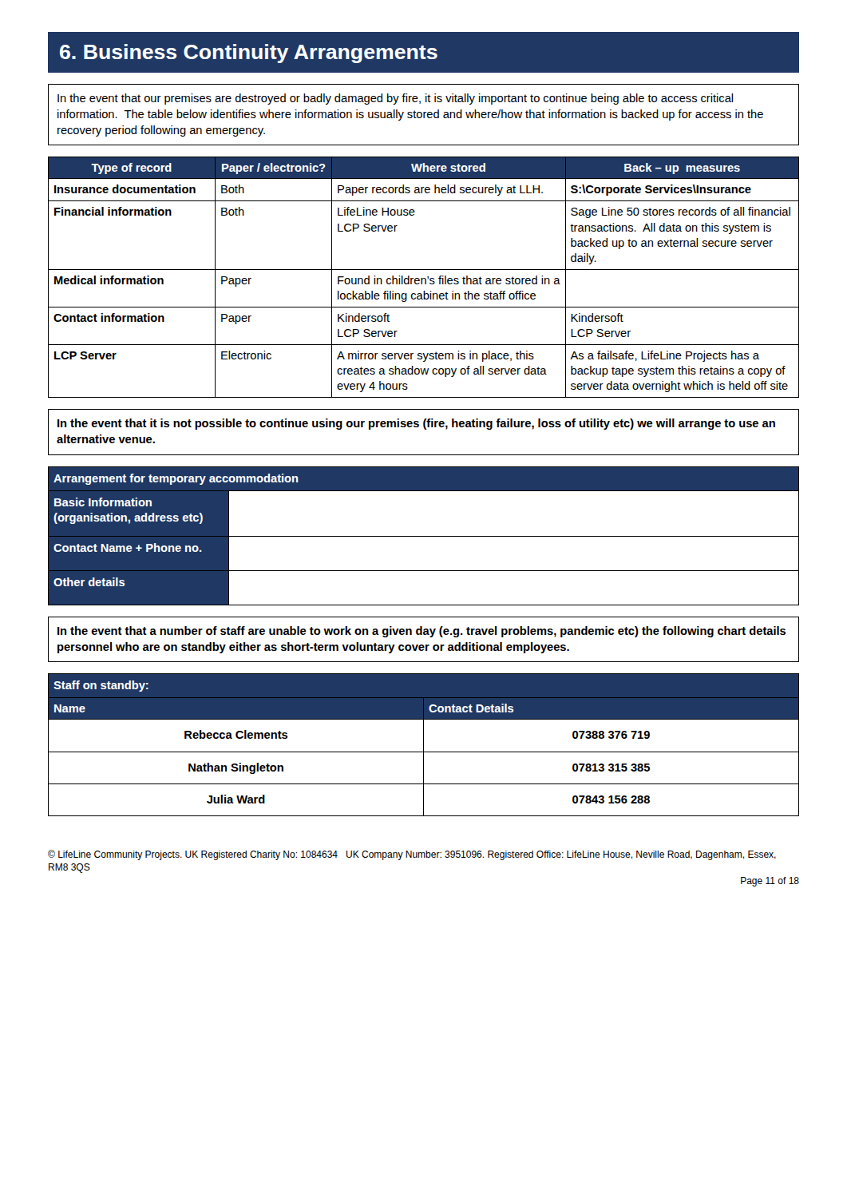6. Business Continuity Arrangements
In the event that our premises are destroyed or badly damaged by fire, it is vitally important to continue being able to access critical information. The table below identifies where information is usually stored and where/how that information is backed up for access in the recovery period following an emergency.
| Type of record | Paper / electronic? | Where stored | Back – up measures |
| --- | --- | --- | --- |
| Insurance documentation | Both | Paper records are held securely at LLH. | S:\Corporate Services\Insurance |
| Financial information | Both | LifeLine House LCP Server | Sage Line 50 stores records of all financial transactions. All data on this system is backed up to an external secure server daily. |
| Medical information | Paper | Found in children’s files that are stored in a lockable filing cabinet in the staff office | |
| Contact information | Paper | Kindersoft LCP Server | Kindersoft LCP Server |
| LCP Server | Electronic | A mirror server system is in place, this creates a shadow copy of all server data every 4 hours | As a failsafe, LifeLine Projects has a backup tape system this retains a copy of server data overnight which is held off site |
In the event that it is not possible to continue using our premises (fire, heating failure, loss of utility etc) we will arrange to use an alternative venue.
| Arrangement for temporary accommodation |
| Basic Information (organisation, address etc) | |
| Contact Name + Phone no. | |
| Other details | |
In the event that a number of staff are unable to work on a given day (e.g. travel problems, pandemic etc) the following chart details personnel who are on standby either as short-term voluntary cover or additional employees.
| Staff on standby: |
| Name | Contact Details |
| Rebecca Clements | 07388 376 719 |
| Nathan Singleton | 07813 315 385 |
| Julia Ward | 07843 156 288 |
© LifeLine Community Projects. UK Registered Charity No: 1084634 UK Company Number: 3951096. Registered Office: LifeLine House, Neville Road, Dagenham, Essex, RM8 3QS
Page 11 of 18